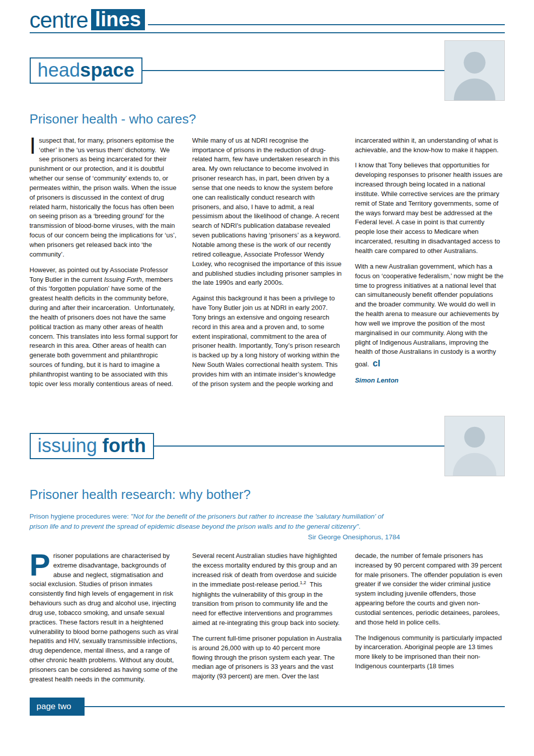centre lines
head space
Prisoner health - who cares?
I suspect that, for many, prisoners epitomise the ‘other’ in the ‘us versus them’ dichotomy. We see prisoners as being incarcerated for their punishment or our protection, and it is doubtful whether our sense of ‘community’ extends to, or permeates within, the prison walls. When the issue of prisoners is discussed in the context of drug related harm, historically the focus has often been on seeing prison as a ‘breeding ground’ for the transmission of blood-borne viruses, with the main focus of our concern being the implications for ‘us’, when prisoners get released back into ‘the community’.
However, as pointed out by Associate Professor Tony Butler in the current Issuing Forth, members of this ‘forgotten population’ have some of the greatest health deficits in the community before, during and after their incarceration. Unfortunately, the health of prisoners does not have the same political traction as many other areas of health concern. This translates into less formal support for research in this area. Other areas of health can generate both government and philanthropic sources of funding, but it is hard to imagine a philanthropist wanting to be associated with this topic over less morally contentious areas of need.
While many of us at NDRI recognise the importance of prisons in the reduction of drug-related harm, few have undertaken research in this area. My own reluctance to become involved in prisoner research has, in part, been driven by a sense that one needs to know the system before one can realistically conduct research with prisoners, and also, I have to admit, a real pessimism about the likelihood of change. A recent search of NDRI's publication database revealed seven publications having ‘prisoners’ as a keyword. Notable among these is the work of our recently retired colleague, Associate Professor Wendy Loxley, who recognised the importance of this issue and published studies including prisoner samples in the late 1990s and early 2000s.
Against this background it has been a privilege to have Tony Butler join us at NDRI in early 2007. Tony brings an extensive and ongoing research record in this area and a proven and, to some extent inspirational, commitment to the area of prisoner health. Importantly, Tony’s prison research is backed up by a long history of working within the New South Wales correctional health system. This provides him with an intimate insider’s knowledge of the prison system and the people working and incarcerated within it, an understanding of what is achievable, and the know-how to make it happen.
I know that Tony believes that opportunities for developing responses to prisoner health issues are increased through being located in a national institute. While corrective services are the primary remit of State and Territory governments, some of the ways forward may best be addressed at the Federal level. A case in point is that currently people lose their access to Medicare when incarcerated, resulting in disadvantaged access to health care compared to other Australians.
With a new Australian government, which has a focus on ‘cooperative federalism,’ now might be the time to progress initiatives at a national level that can simultaneously benefit offender populations and the broader community. We would do well in the health arena to measure our achievements by how well we improve the position of the most marginalised in our community. Along with the plight of Indigenous Australians, improving the health of those Australians in custody is a worthy goal. cl
Simon Lenton
issuing forth
Prisoner health research: why bother?
Prison hygiene procedures were: "Not for the benefit of the prisoners but rather to increase the 'salutary humiliation' of prison life and to prevent the spread of epidemic disease beyond the prison walls and to the general citizenry". Sir George Onesiphorus, 1784
Prisoner populations are characterised by extreme disadvantage, backgrounds of abuse and neglect, stigmatisation and social exclusion. Studies of prison inmates consistently find high levels of engagement in risk behaviours such as drug and alcohol use, injecting drug use, tobacco smoking, and unsafe sexual practices. These factors result in a heightened vulnerability to blood borne pathogens such as viral hepatitis and HIV, sexually transmissible infections, drug dependence, mental illness, and a range of other chronic health problems. Without any doubt, prisoners can be considered as having some of the greatest health needs in the community.
Several recent Australian studies have highlighted the excess mortality endured by this group and an increased risk of death from overdose and suicide in the immediate post-release period.1,2 This highlights the vulnerability of this group in the transition from prison to community life and the need for effective interventions and programmes aimed at re-integrating this group back into society.
The current full-time prisoner population in Australia is around 26,000 with up to 40 percent more flowing through the prison system each year. The median age of prisoners is 33 years and the vast majority (93 percent) are men. Over the last decade, the number of female prisoners has increased by 90 percent compared with 39 percent for male prisoners. The offender population is even greater if we consider the wider criminal justice system including juvenile offenders, those appearing before the courts and given non-custodial sentences, periodic detainees, parolees, and those held in police cells.
The Indigenous community is particularly impacted by incarceration. Aboriginal people are 13 times more likely to be imprisoned than their non-Indigenous counterparts (18 times
page two